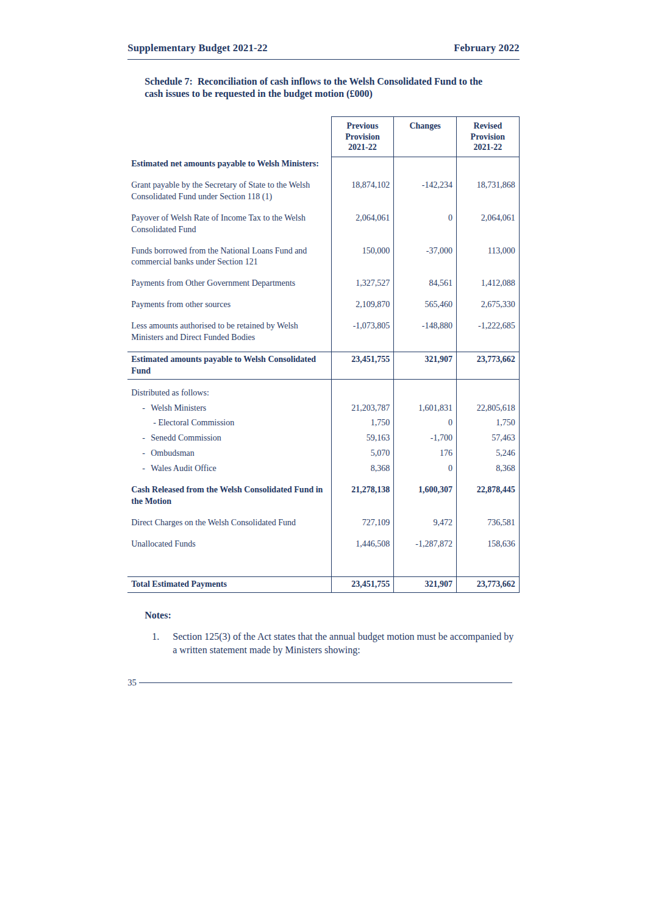Supplementary Budget 2021-22
February 2022
Schedule 7: Reconciliation of cash inflows to the Welsh Consolidated Fund to the cash issues to be requested in the budget motion (£000)
| | Previous Provision 2021-22 | Changes | Revised Provision 2021-22 |
| --- | --- | --- | --- |
| Estimated net amounts payable to Welsh Ministers: | | | |
| Grant payable by the Secretary of State to the Welsh Consolidated Fund under Section 118 (1) | 18,874,102 | -142,234 | 18,731,868 |
| Payover of Welsh Rate of Income Tax to the Welsh Consolidated Fund | 2,064,061 | 0 | 2,064,061 |
| Funds borrowed from the National Loans Fund and commercial banks under Section 121 | 150,000 | -37,000 | 113,000 |
| Payments from Other Government Departments | 1,327,527 | 84,561 | 1,412,088 |
| Payments from other sources | 2,109,870 | 565,460 | 2,675,330 |
| Less amounts authorised to be retained by Welsh Ministers and Direct Funded Bodies | -1,073,805 | -148,880 | -1,222,685 |
| Estimated amounts payable to Welsh Consolidated Fund | 23,451,755 | 321,907 | 23,773,662 |
| Distributed as follows: | | | |
| - Welsh Ministers | 21,203,787 | 1,601,831 | 22,805,618 |
| - Electoral Commission | 1,750 | 0 | 1,750 |
| - Senedd Commission | 59,163 | -1,700 | 57,463 |
| - Ombudsman | 5,070 | 176 | 5,246 |
| - Wales Audit Office | 8,368 | 0 | 8,368 |
| Cash Released from the Welsh Consolidated Fund in the Motion | 21,278,138 | 1,600,307 | 22,878,445 |
| Direct Charges on the Welsh Consolidated Fund | 727,109 | 9,472 | 736,581 |
| Unallocated Funds | 1,446,508 | -1,287,872 | 158,636 |
| Total Estimated Payments | 23,451,755 | 321,907 | 23,773,662 |
Notes:
Section 125(3) of the Act states that the annual budget motion must be accompanied by a written statement made by Ministers showing:
35